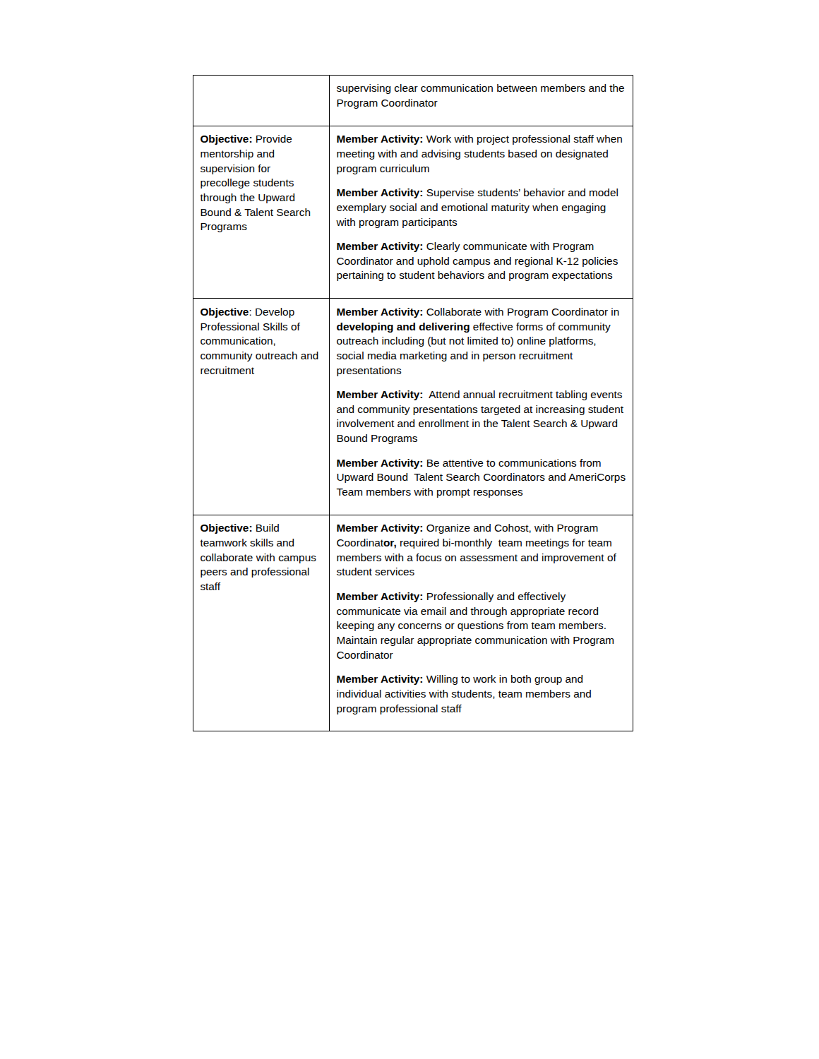| | supervising clear communication between members and the Program Coordinator |
| Objective: Provide mentorship and supervision for precollege students through the Upward Bound & Talent Search Programs | Member Activity: Work with project professional staff when meeting with and advising students based on designated program curriculum Member Activity: Supervise students’ behavior and model exemplary social and emotional maturity when engaging with program participants Member Activity: Clearly communicate with Program Coordinator and uphold campus and regional K-12 policies pertaining to student behaviors and program expectations |
| Objective : Develop Professional Skills of communication, community outreach and recruitment | Member Activity: Collaborate with Program Coordinator in developing and delivering effective forms of community outreach including (but not limited to) online platforms, social media marketing and in person recruitment presentations Member Activity: Attend annual recruitment tabling events and community presentations targeted at increasing student involvement and enrollment in the Talent Search & Upward Bound Programs Member Activity: Be attentive to communications from Upward Bound Talent Search Coordinators and AmeriCorps Team members with prompt responses |
| Objective: Build teamwork skills and collaborate with campus peers and professional staff | Member Activity: Organize and Cohost, with Program Coordinat or, required bi-monthly team meetings for team members with a focus on assessment and improvement of student services Member Activity: Professionally and effectively communicate via email and through appropriate record keeping any concerns or questions from team members. Maintain regular appropriate communication with Program Coordinator Member Activity: Willing to work in both group and individual activities with students, team members and program professional staff |